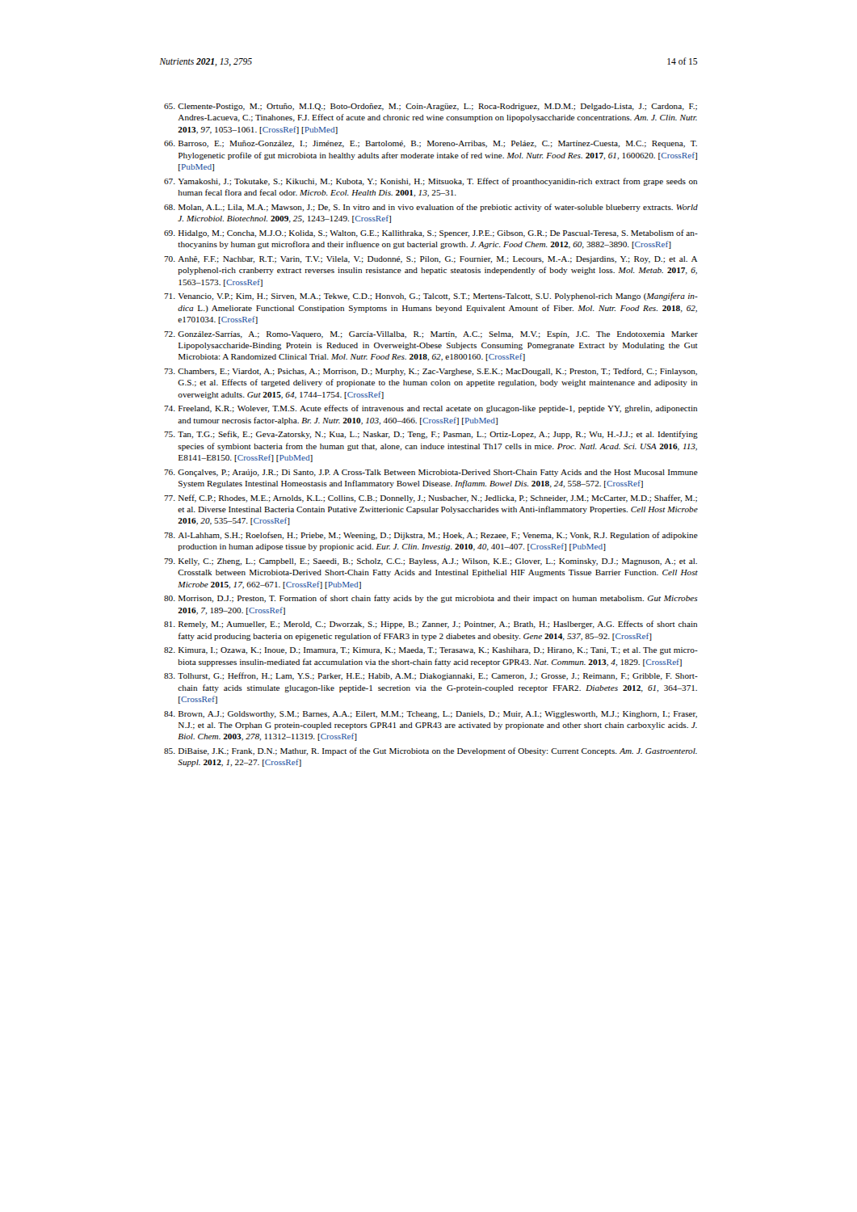Nutrients 2021, 13, 2795
14 of 15
Clemente-Postigo, M.; Ortuño, M.I.Q.; Boto-Ordoñez, M.; Coin-Aragüez, L.; Roca-Rodriguez, M.D.M.; Delgado-Lista, J.; Cardona, F.; Andres-Lacueva, C.; Tinahones, F.J. Effect of acute and chronic red wine consumption on lipopolysaccharide concentrations. Am. J. Clin. Nutr. 2013, 97, 1053–1061. [CrossRef] [PubMed]
Barroso, E.; Muñoz-González, I.; Jiménez, E.; Bartolomé, B.; Moreno-Arribas, M.; Peláez, C.; Martínez-Cuesta, M.C.; Requena, T. Phylogenetic profile of gut microbiota in healthy adults after moderate intake of red wine. Mol. Nutr. Food Res. 2017, 61, 1600620. [CrossRef] [PubMed]
Yamakoshi, J.; Tokutake, S.; Kikuchi, M.; Kubota, Y.; Konishi, H.; Mitsuoka, T. Effect of proanthocyanidin-rich extract from grape seeds on human fecal flora and fecal odor. Microb. Ecol. Health Dis. 2001, 13, 25–31.
Molan, A.L.; Lila, M.A.; Mawson, J.; De, S. In vitro and in vivo evaluation of the prebiotic activity of water-soluble blueberry extracts. World J. Microbiol. Biotechnol. 2009, 25, 1243–1249. [CrossRef]
Hidalgo, M.; Concha, M.J.O.; Kolida, S.; Walton, G.E.; Kallithraka, S.; Spencer, J.P.E.; Gibson, G.R.; De Pascual-Teresa, S. Metabolism of anthocyanins by human gut microflora and their influence on gut bacterial growth. J. Agric. Food Chem. 2012, 60, 3882–3890. [CrossRef]
Anhê, F.F.; Nachbar, R.T.; Varin, T.V.; Vilela, V.; Dudonné, S.; Pilon, G.; Fournier, M.; Lecours, M.-A.; Desjardins, Y.; Roy, D.; et al. A polyphenol-rich cranberry extract reverses insulin resistance and hepatic steatosis independently of body weight loss. Mol. Metab. 2017, 6, 1563–1573. [CrossRef]
Venancio, V.P.; Kim, H.; Sirven, M.A.; Tekwe, C.D.; Honvoh, G.; Talcott, S.T.; Mertens-Talcott, S.U. Polyphenol-rich Mango (Mangifera indica L.) Ameliorate Functional Constipation Symptoms in Humans beyond Equivalent Amount of Fiber. Mol. Nutr. Food Res. 2018, 62, e1701034. [CrossRef]
González-Sarrías, A.; Romo-Vaquero, M.; García-Villalba, R.; Martín, A.C.; Selma, M.V.; Espín, J.C. The Endotoxemia Marker Lipopolysaccharide-Binding Protein is Reduced in Overweight-Obese Subjects Consuming Pomegranate Extract by Modulating the Gut Microbiota: A Randomized Clinical Trial. Mol. Nutr. Food Res. 2018, 62, e1800160. [CrossRef]
Chambers, E.; Viardot, A.; Psichas, A.; Morrison, D.; Murphy, K.; Zac-Varghese, S.E.K.; MacDougall, K.; Preston, T.; Tedford, C.; Finlayson, G.S.; et al. Effects of targeted delivery of propionate to the human colon on appetite regulation, body weight maintenance and adiposity in overweight adults. Gut 2015, 64, 1744–1754. [CrossRef]
Freeland, K.R.; Wolever, T.M.S. Acute effects of intravenous and rectal acetate on glucagon-like peptide-1, peptide YY, ghrelin, adiponectin and tumour necrosis factor-alpha. Br. J. Nutr. 2010, 103, 460–466. [CrossRef] [PubMed]
Tan, T.G.; Sefik, E.; Geva-Zatorsky, N.; Kua, L.; Naskar, D.; Teng, F.; Pasman, L.; Ortiz-Lopez, A.; Jupp, R.; Wu, H.-J.J.; et al. Identifying species of symbiont bacteria from the human gut that, alone, can induce intestinal Th17 cells in mice. Proc. Natl. Acad. Sci. USA 2016, 113, E8141–E8150. [CrossRef] [PubMed]
Gonçalves, P.; Araújo, J.R.; Di Santo, J.P. A Cross-Talk Between Microbiota-Derived Short-Chain Fatty Acids and the Host Mucosal Immune System Regulates Intestinal Homeostasis and Inflammatory Bowel Disease. Inflamm. Bowel Dis. 2018, 24, 558–572. [CrossRef]
Neff, C.P.; Rhodes, M.E.; Arnolds, K.L.; Collins, C.B.; Donnelly, J.; Nusbacher, N.; Jedlicka, P.; Schneider, J.M.; McCarter, M.D.; Shaffer, M.; et al. Diverse Intestinal Bacteria Contain Putative Zwitterionic Capsular Polysaccharides with Anti-inflammatory Properties. Cell Host Microbe 2016, 20, 535–547. [CrossRef]
Al-Lahham, S.H.; Roelofsen, H.; Priebe, M.; Weening, D.; Dijkstra, M.; Hoek, A.; Rezaee, F.; Venema, K.; Vonk, R.J. Regulation of adipokine production in human adipose tissue by propionic acid. Eur. J. Clin. Investig. 2010, 40, 401–407. [CrossRef] [PubMed]
Kelly, C.; Zheng, L.; Campbell, E.; Saeedi, B.; Scholz, C.C.; Bayless, A.J.; Wilson, K.E.; Glover, L.; Kominsky, D.J.; Magnuson, A.; et al. Crosstalk between Microbiota-Derived Short-Chain Fatty Acids and Intestinal Epithelial HIF Augments Tissue Barrier Function. Cell Host Microbe 2015, 17, 662–671. [CrossRef] [PubMed]
Morrison, D.J.; Preston, T. Formation of short chain fatty acids by the gut microbiota and their impact on human metabolism. Gut Microbes 2016, 7, 189–200. [CrossRef]
Remely, M.; Aumueller, E.; Merold, C.; Dworzak, S.; Hippe, B.; Zanner, J.; Pointner, A.; Brath, H.; Haslberger, A.G. Effects of short chain fatty acid producing bacteria on epigenetic regulation of FFAR3 in type 2 diabetes and obesity. Gene 2014, 537, 85–92. [CrossRef]
Kimura, I.; Ozawa, K.; Inoue, D.; Imamura, T.; Kimura, K.; Maeda, T.; Terasawa, K.; Kashihara, D.; Hirano, K.; Tani, T.; et al. The gut microbiota suppresses insulin-mediated fat accumulation via the short-chain fatty acid receptor GPR43. Nat. Commun. 2013, 4, 1829. [CrossRef]
Tolhurst, G.; Heffron, H.; Lam, Y.S.; Parker, H.E.; Habib, A.M.; Diakogiannaki, E.; Cameron, J.; Grosse, J.; Reimann, F.; Gribble, F. Short-chain fatty acids stimulate glucagon-like peptide-1 secretion via the G-protein-coupled receptor FFAR2. Diabetes 2012, 61, 364–371. [CrossRef]
Brown, A.J.; Goldsworthy, S.M.; Barnes, A.A.; Eilert, M.M.; Tcheang, L.; Daniels, D.; Muir, A.I.; Wigglesworth, M.J.; Kinghorn, I.; Fraser, N.J.; et al. The Orphan G protein-coupled receptors GPR41 and GPR43 are activated by propionate and other short chain carboxylic acids. J. Biol. Chem. 2003, 278, 11312–11319. [CrossRef]
DiBaise, J.K.; Frank, D.N.; Mathur, R. Impact of the Gut Microbiota on the Development of Obesity: Current Concepts. Am. J. Gastroenterol. Suppl. 2012, 1, 22–27. [CrossRef]